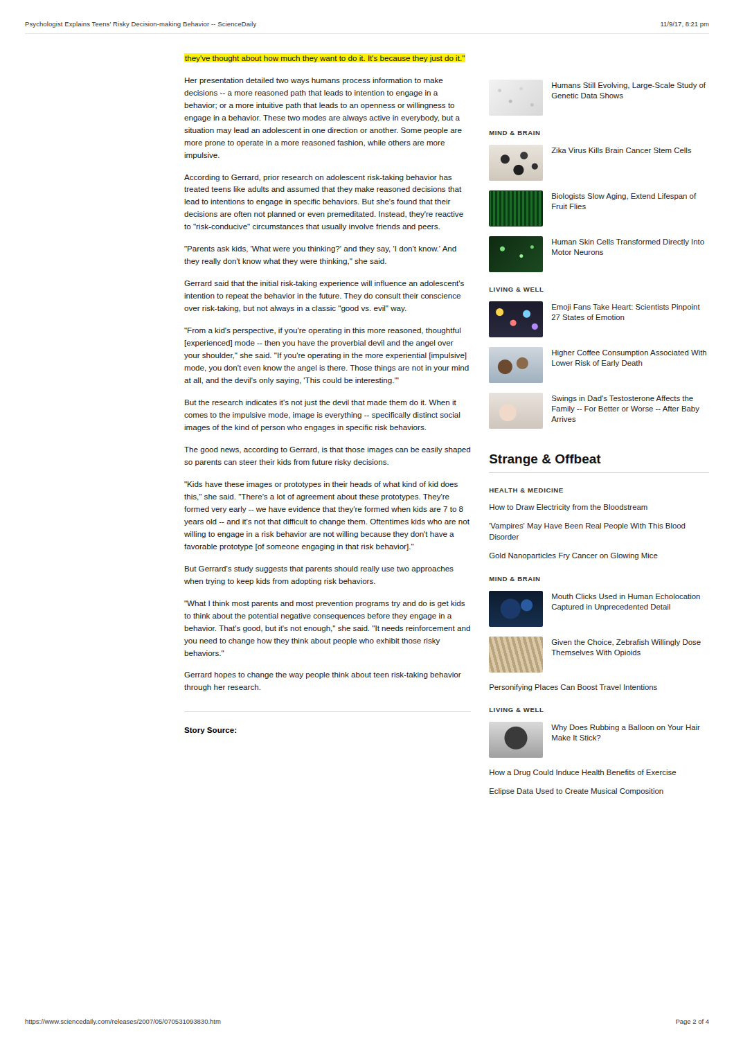Psychologist Explains Teens' Risky Decision-making Behavior -- ScienceDaily
11/9/17, 8:21 pm
they've thought about how much they want to do it. It's because they just do it."
Her presentation detailed two ways humans process information to make decisions -- a more reasoned path that leads to intention to engage in a behavior; or a more intuitive path that leads to an openness or willingness to engage in a behavior. These two modes are always active in everybody, but a situation may lead an adolescent in one direction or another. Some people are more prone to operate in a more reasoned fashion, while others are more impulsive.
According to Gerrard, prior research on adolescent risk-taking behavior has treated teens like adults and assumed that they make reasoned decisions that lead to intentions to engage in specific behaviors. But she's found that their decisions are often not planned or even premeditated. Instead, they're reactive to "risk-conducive" circumstances that usually involve friends and peers.
"Parents ask kids, 'What were you thinking?' and they say, 'I don't know.' And they really don't know what they were thinking," she said.
Gerrard said that the initial risk-taking experience will influence an adolescent's intention to repeat the behavior in the future. They do consult their conscience over risk-taking, but not always in a classic "good vs. evil" way.
"From a kid's perspective, if you're operating in this more reasoned, thoughtful [experienced] mode -- then you have the proverbial devil and the angel over your shoulder," she said. "If you're operating in the more experiential [impulsive] mode, you don't even know the angel is there. Those things are not in your mind at all, and the devil's only saying, 'This could be interesting.'"
But the research indicates it's not just the devil that made them do it. When it comes to the impulsive mode, image is everything -- specifically distinct social images of the kind of person who engages in specific risk behaviors.
The good news, according to Gerrard, is that those images can be easily shaped so parents can steer their kids from future risky decisions.
"Kids have these images or prototypes in their heads of what kind of kid does this," she said. "There's a lot of agreement about these prototypes. They're formed very early -- we have evidence that they're formed when kids are 7 to 8 years old -- and it's not that difficult to change them. Oftentimes kids who are not willing to engage in a risk behavior are not willing because they don't have a favorable prototype [of someone engaging in that risk behavior]."
But Gerrard's study suggests that parents should really use two approaches when trying to keep kids from adopting risk behaviors.
"What I think most parents and most prevention programs try and do is get kids to think about the potential negative consequences before they engage in a behavior. That's good, but it's not enough," she said. "It needs reinforcement and you need to change how they think about people who exhibit those risky behaviors."
Gerrard hopes to change the way people think about teen risk-taking behavior through her research.
Story Source:
Humans Still Evolving, Large-Scale Study of Genetic Data Shows
MIND & BRAIN
Zika Virus Kills Brain Cancer Stem Cells
Biologists Slow Aging, Extend Lifespan of Fruit Flies
Human Skin Cells Transformed Directly Into Motor Neurons
LIVING & WELL
Emoji Fans Take Heart: Scientists Pinpoint 27 States of Emotion
Higher Coffee Consumption Associated With Lower Risk of Early Death
Swings in Dad's Testosterone Affects the Family -- For Better or Worse -- After Baby Arrives
Strange & Offbeat
HEALTH & MEDICINE
How to Draw Electricity from the Bloodstream
'Vampires' May Have Been Real People With This Blood Disorder
Gold Nanoparticles Fry Cancer on Glowing Mice
MIND & BRAIN
Mouth Clicks Used in Human Echolocation Captured in Unprecedented Detail
Given the Choice, Zebrafish Willingly Dose Themselves With Opioids
Personifying Places Can Boost Travel Intentions
LIVING & WELL
Why Does Rubbing a Balloon on Your Hair Make It Stick?
How a Drug Could Induce Health Benefits of Exercise
Eclipse Data Used to Create Musical Composition
https://www.sciencedaily.com/releases/2007/05/070531093830.htm
Page 2 of 4